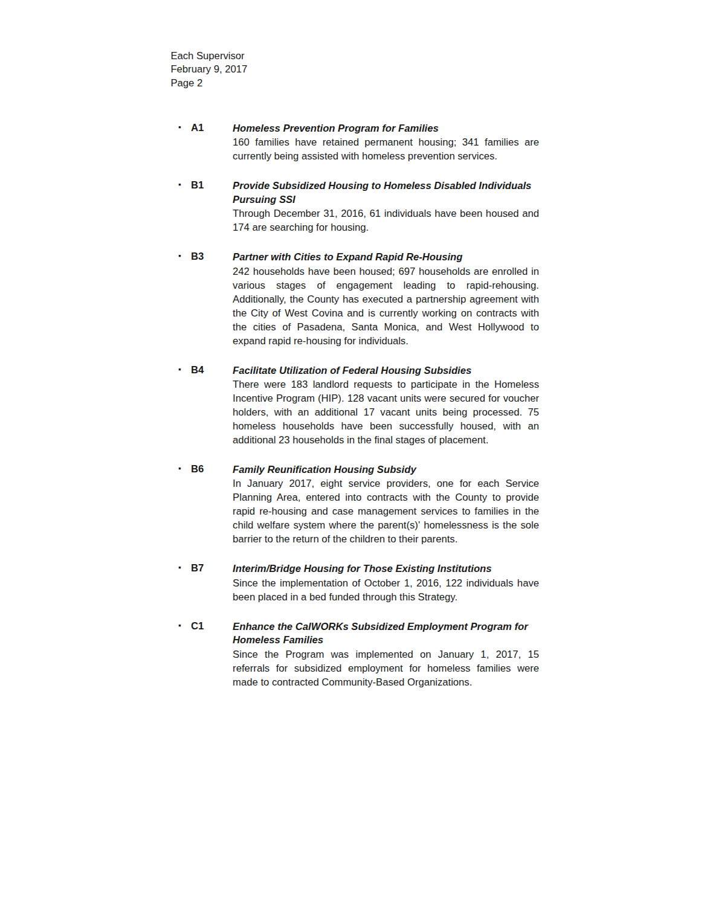Each Supervisor
February 9, 2017
Page 2
A1
Homeless Prevention Program for Families
160 families have retained permanent housing; 341 families are currently being assisted with homeless prevention services.
B1
Provide Subsidized Housing to Homeless Disabled Individuals Pursuing SSI
Through December 31, 2016, 61 individuals have been housed and 174 are searching for housing.
B3
Partner with Cities to Expand Rapid Re-Housing
242 households have been housed; 697 households are enrolled in various stages of engagement leading to rapid-rehousing. Additionally, the County has executed a partnership agreement with the City of West Covina and is currently working on contracts with the cities of Pasadena, Santa Monica, and West Hollywood to expand rapid re-housing for individuals.
B4
Facilitate Utilization of Federal Housing Subsidies
There were 183 landlord requests to participate in the Homeless Incentive Program (HIP). 128 vacant units were secured for voucher holders, with an additional 17 vacant units being processed. 75 homeless households have been successfully housed, with an additional 23 households in the final stages of placement.
B6
Family Reunification Housing Subsidy
In January 2017, eight service providers, one for each Service Planning Area, entered into contracts with the County to provide rapid re-housing and case management services to families in the child welfare system where the parent(s)' homelessness is the sole barrier to the return of the children to their parents.
B7
Interim/Bridge Housing for Those Existing Institutions
Since the implementation of October 1, 2016, 122 individuals have been placed in a bed funded through this Strategy.
C1
Enhance the CalWORKs Subsidized Employment Program for Homeless Families
Since the Program was implemented on January 1, 2017, 15 referrals for subsidized employment for homeless families were made to contracted Community-Based Organizations.